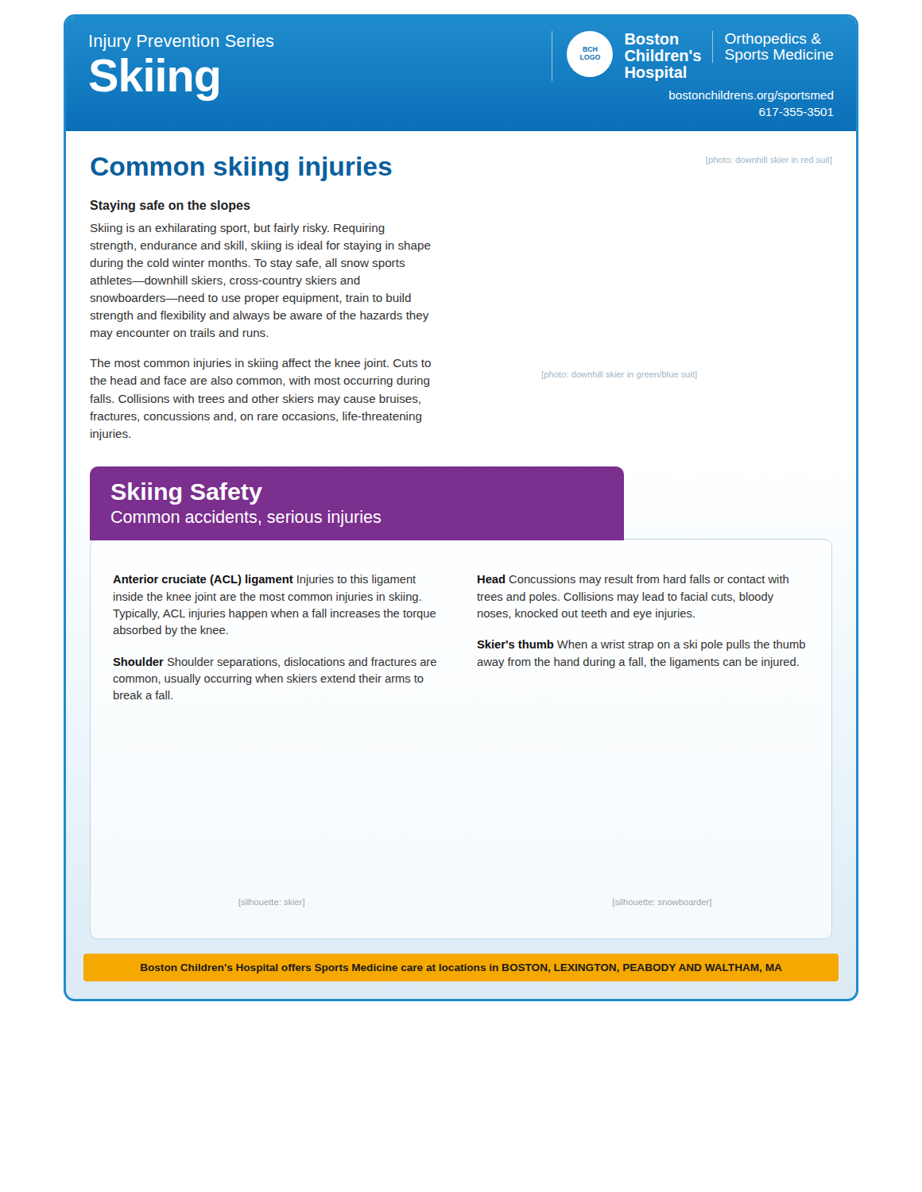Injury Prevention Series
Skiing
BCH
LOGO
Boston
Children's
Hospital
Orthopedics &
Sports Medicine
bostonchildrens.org/sportsmed
617-355-3501
Common skiing injuries
Staying safe on the slopes
Skiing is an exhilarating sport, but fairly risky. Requiring strength, endurance and skill, skiing is ideal for staying in shape during the cold winter months. To stay safe, all snow sports athletes—downhill skiers, cross-country skiers and snowboarders—need to use proper equipment, train to build strength and flexibility and always be aware of the hazards they may encounter on trails and runs.
The most common injuries in skiing affect the knee joint. Cuts to the head and face are also common, with most occurring during falls. Collisions with trees and other skiers may cause bruises, fractures, concussions and, on rare occasions, life-threatening injuries.
[photo: downhill skier in red suit] [photo: downhill skier in green/blue suit]
Skiing Safety
Common accidents, serious injuries
Anterior cruciate (ACL) ligament Injuries to this ligament inside the knee joint are the most common injuries in skiing. Typically, ACL injuries happen when a fall increases the torque absorbed by the knee.
Shoulder Shoulder separations, dislocations and fractures are common, usually occurring when skiers extend their arms to break a fall.
Head Concussions may result from hard falls or contact with trees and poles. Collisions may lead to facial cuts, bloody noses, knocked out teeth and eye injuries.
Skier's thumb When a wrist strap on a ski pole pulls the thumb away from the hand during a fall, the ligaments can be injured.
[silhouette: skier] [silhouette: snowboarder]
Boston Children's Hospital offers Sports Medicine care at locations in BOSTON, LEXINGTON, PEABODY AND WALTHAM, MA